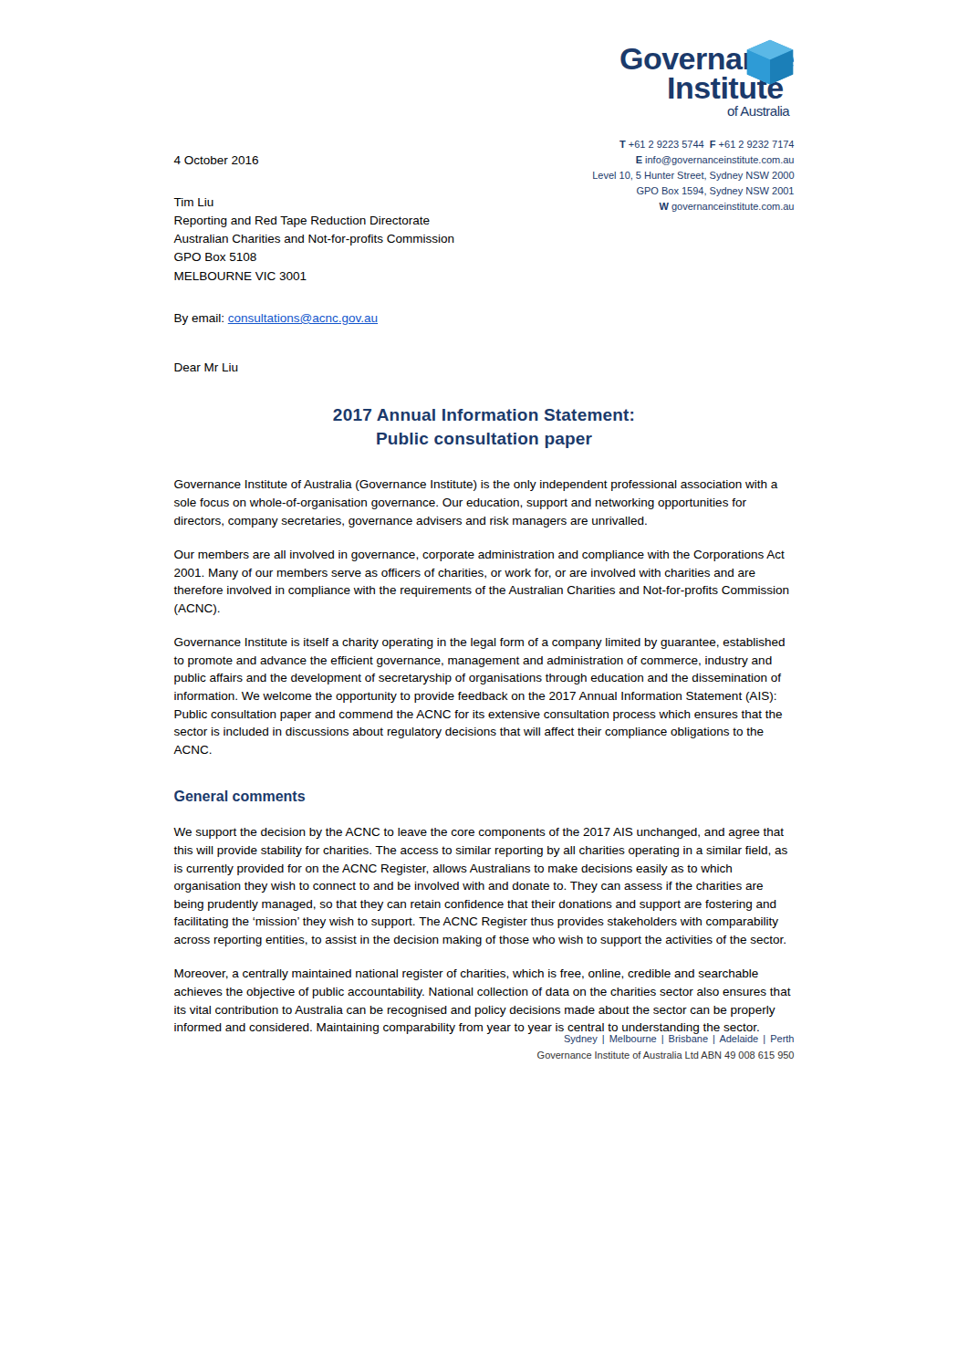Governance Institute of Australia
T +61 2 9223 5744 F +61 2 9232 7174
E info@governanceinstitute.com.au
Level 10, 5 Hunter Street, Sydney NSW 2000
GPO Box 1594, Sydney NSW 2001
W governanceinstitute.com.au
4 October 2016
Tim Liu
Reporting and Red Tape Reduction Directorate
Australian Charities and Not-for-profits Commission
GPO Box 5108
MELBOURNE VIC 3001
By email: consultations@acnc.gov.au
Dear Mr Liu
2017 Annual Information Statement: Public consultation paper
Governance Institute of Australia (Governance Institute) is the only independent professional association with a sole focus on whole-of-organisation governance. Our education, support and networking opportunities for directors, company secretaries, governance advisers and risk managers are unrivalled.
Our members are all involved in governance, corporate administration and compliance with the Corporations Act 2001. Many of our members serve as officers of charities, or work for, or are involved with charities and are therefore involved in compliance with the requirements of the Australian Charities and Not-for-profits Commission (ACNC).
Governance Institute is itself a charity operating in the legal form of a company limited by guarantee, established to promote and advance the efficient governance, management and administration of commerce, industry and public affairs and the development of secretaryship of organisations through education and the dissemination of information. We welcome the opportunity to provide feedback on the 2017 Annual Information Statement (AIS): Public consultation paper and commend the ACNC for its extensive consultation process which ensures that the sector is included in discussions about regulatory decisions that will affect their compliance obligations to the ACNC.
General comments
We support the decision by the ACNC to leave the core components of the 2017 AIS unchanged, and agree that this will provide stability for charities. The access to similar reporting by all charities operating in a similar field, as is currently provided for on the ACNC Register, allows Australians to make decisions easily as to which organisation they wish to connect to and be involved with and donate to. They can assess if the charities are being prudently managed, so that they can retain confidence that their donations and support are fostering and facilitating the ‘mission’ they wish to support. The ACNC Register thus provides stakeholders with comparability across reporting entities, to assist in the decision making of those who wish to support the activities of the sector.
Moreover, a centrally maintained national register of charities, which is free, online, credible and searchable achieves the objective of public accountability. National collection of data on the charities sector also ensures that its vital contribution to Australia can be recognised and policy decisions made about the sector can be properly informed and considered. Maintaining comparability from year to year is central to understanding the sector.
Sydney | Melbourne | Brisbane | Adelaide | Perth
Governance Institute of Australia Ltd ABN 49 008 615 950